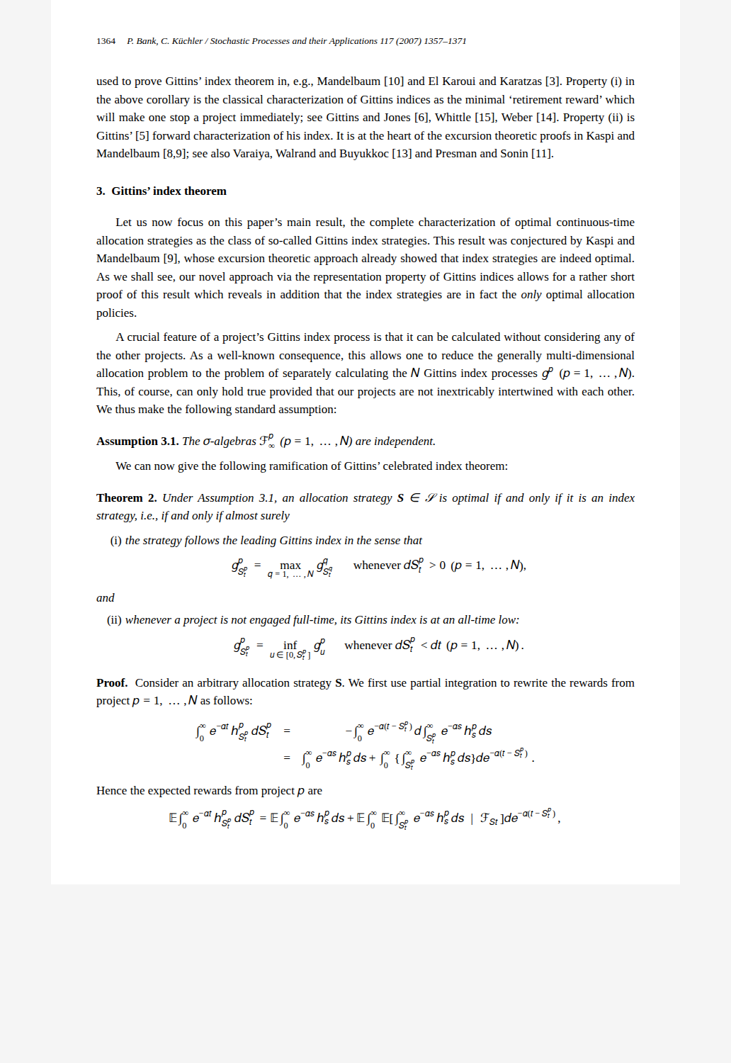1364 P. Bank, C. Küchler / Stochastic Processes and their Applications 117 (2007) 1357–1371
used to prove Gittins’ index theorem in, e.g., Mandelbaum [10] and El Karoui and Karatzas [3]. Property (i) in the above corollary is the classical characterization of Gittins indices as the minimal ‘retirement reward’ which will make one stop a project immediately; see Gittins and Jones [6], Whittle [15], Weber [14]. Property (ii) is Gittins’ [5] forward characterization of his index. It is at the heart of the excursion theoretic proofs in Kaspi and Mandelbaum [8,9]; see also Varaiya, Walrand and Buyukkoc [13] and Presman and Sonin [11].
3. Gittins’ index theorem
Let us now focus on this paper’s main result, the complete characterization of optimal continuous-time allocation strategies as the class of so-called Gittins index strategies. This result was conjectured by Kaspi and Mandelbaum [9], whose excursion theoretic approach already showed that index strategies are indeed optimal. As we shall see, our novel approach via the representation property of Gittins indices allows for a rather short proof of this result which reveals in addition that the index strategies are in fact the only optimal allocation policies.
A crucial feature of a project’s Gittins index process is that it can be calculated without considering any of the other projects. As a well-known consequence, this allows one to reduce the generally multi-dimensional allocation problem to the problem of separately calculating the N Gittins index processes gp (p=1,…,N). This, of course, can only hold true provided that our projects are not inextricably intertwined with each other. We thus make the following standard assumption:
Assumption 3.1. The σ-algebras ℱ∞p (p=1,…,N) are independent.
We can now give the following ramification of Gittins’ celebrated index theorem:
Theorem 2. Under Assumption 3.1, an allocation strategy S ∈ 𝒮 is optimal if and only if it is an index strategy, i.e., if and only if almost surely
(i) the strategy follows the leading Gittins index in the sense that
gStpp = maxq=1,…,N gStqq whenever dStp >0 (p=1,…,N),
and
(ii) whenever a project is not engaged full-time, its Gittins index is at an all-time low:
gStpp = infu∈[0,Stp] gup whenever dStp <dt (p=1,…,N).
Proof. Consider an arbitrary allocation strategy S. We first use partial integration to rewrite the rewards from project p=1,…,N as follows:
∫0∞ e−αt hStpp dStp = − ∫0∞ e−α(t−Stp) d ∫Stp∞ e−αs hsp ds = ∫0∞ e−αs hsp ds + ∫0∞ { ∫Stp∞ e−αs hsp ds } d e−α(t−Stp) .
Hence the expected rewards from project p are
𝔼 ∫0∞ e−αt hStpp dStp = 𝔼 ∫0∞ e−αs hsp ds + 𝔼 ∫0∞ 𝔼 [ ∫Stp∞ e−αs hsp ds | ℱSt ] d e−α(t−Stp) ,